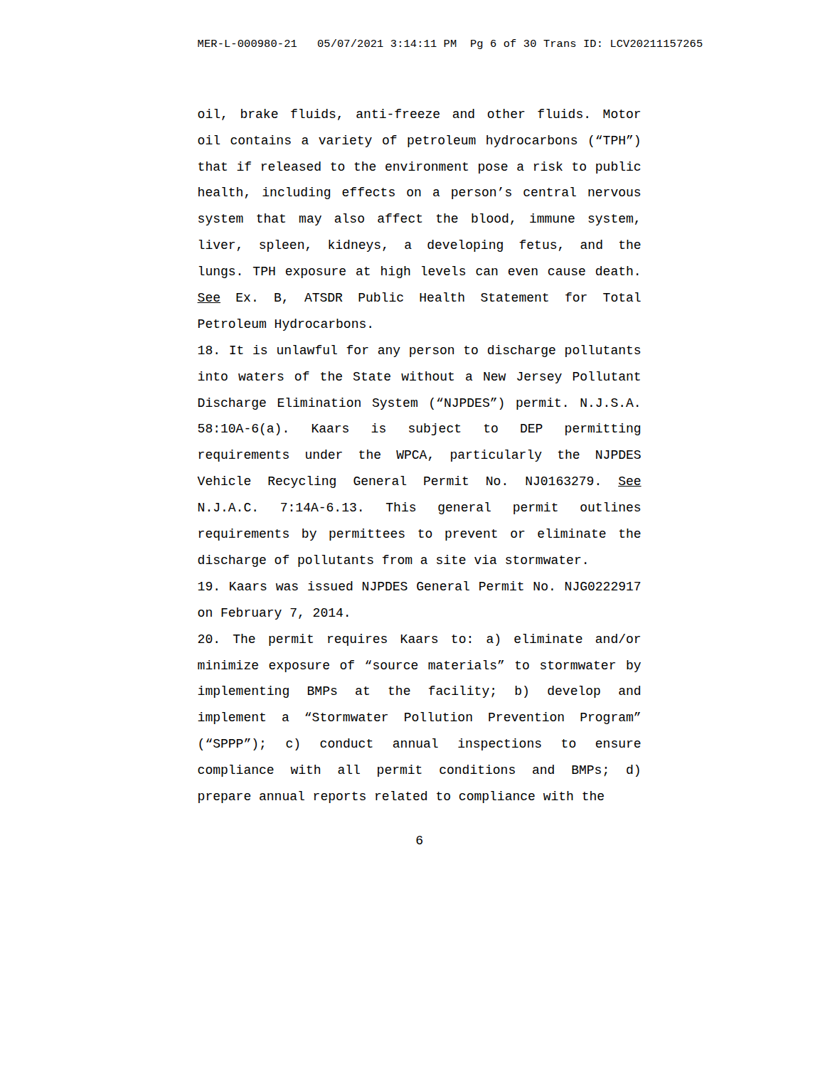MER-L-000980-21 05/07/2021 3:14:11 PM Pg 6 of 30 Trans ID: LCV20211157265
oil, brake fluids, anti-freeze and other fluids. Motor oil contains a variety of petroleum hydrocarbons (“TPH”) that if released to the environment pose a risk to public health, including effects on a person’s central nervous system that may also affect the blood, immune system, liver, spleen, kidneys, a developing fetus, and the lungs. TPH exposure at high levels can even cause death. See Ex. B, ATSDR Public Health Statement for Total Petroleum Hydrocarbons.
18. It is unlawful for any person to discharge pollutants into waters of the State without a New Jersey Pollutant Discharge Elimination System (“NJPDES”) permit. N.J.S.A. 58:10A-6(a). Kaars is subject to DEP permitting requirements under the WPCA, particularly the NJPDES Vehicle Recycling General Permit No. NJ0163279. See N.J.A.C. 7:14A-6.13. This general permit outlines requirements by permittees to prevent or eliminate the discharge of pollutants from a site via stormwater.
19. Kaars was issued NJPDES General Permit No. NJG0222917 on February 7, 2014.
20. The permit requires Kaars to: a) eliminate and/or minimize exposure of “source materials” to stormwater by implementing BMPs at the facility; b) develop and implement a “Stormwater Pollution Prevention Program” (“SPPP”); c) conduct annual inspections to ensure compliance with all permit conditions and BMPs; d) prepare annual reports related to compliance with the
6